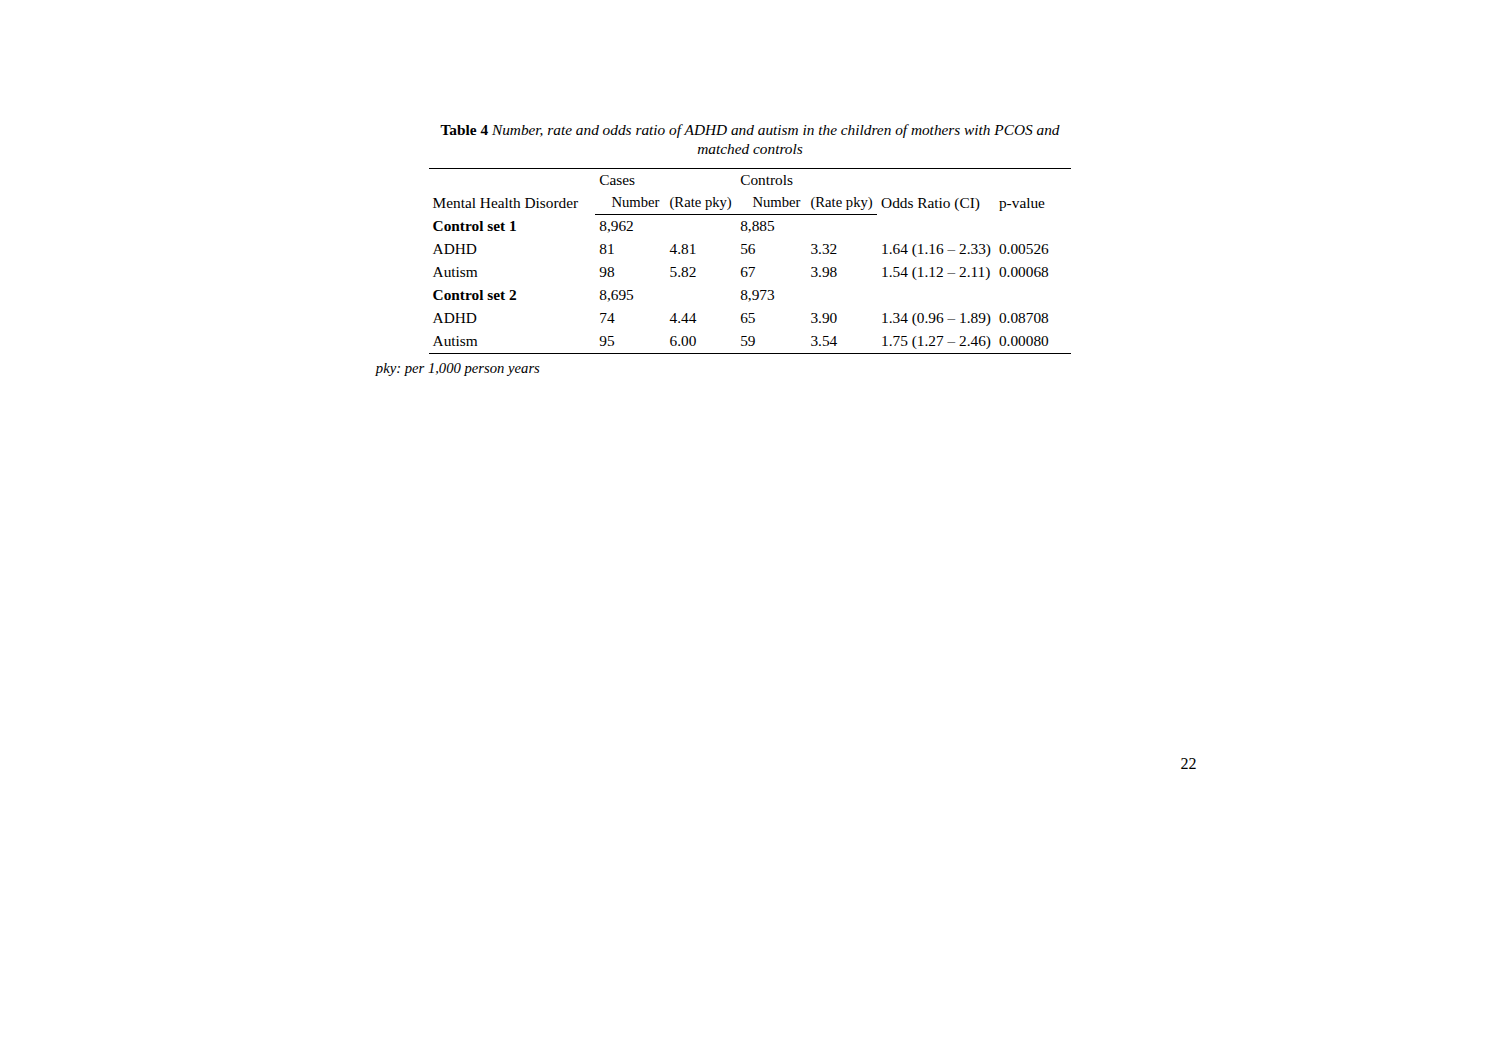Table 4 Number, rate and odds ratio of ADHD and autism in the children of mothers with PCOS and matched controls
| Mental Health Disorder | Cases | Controls | Odds Ratio (CI) | p-value |
| --- | --- | --- | --- | --- |
| Number | (Rate pky) | Number | (Rate pky) |
| Control set 1 | 8,962 | | 8,885 | | | |
| ADHD | 81 | 4.81 | 56 | 3.32 | 1.64 (1.16 – 2.33) | 0.00526 |
| Autism | 98 | 5.82 | 67 | 3.98 | 1.54 (1.12 – 2.11) | 0.00068 |
| Control set 2 | 8,695 | | 8,973 | | | |
| ADHD | 74 | 4.44 | 65 | 3.90 | 1.34 (0.96 – 1.89) | 0.08708 |
| Autism | 95 | 6.00 | 59 | 3.54 | 1.75 (1.27 – 2.46) | 0.00080 |
pky: per 1,000 person years
22